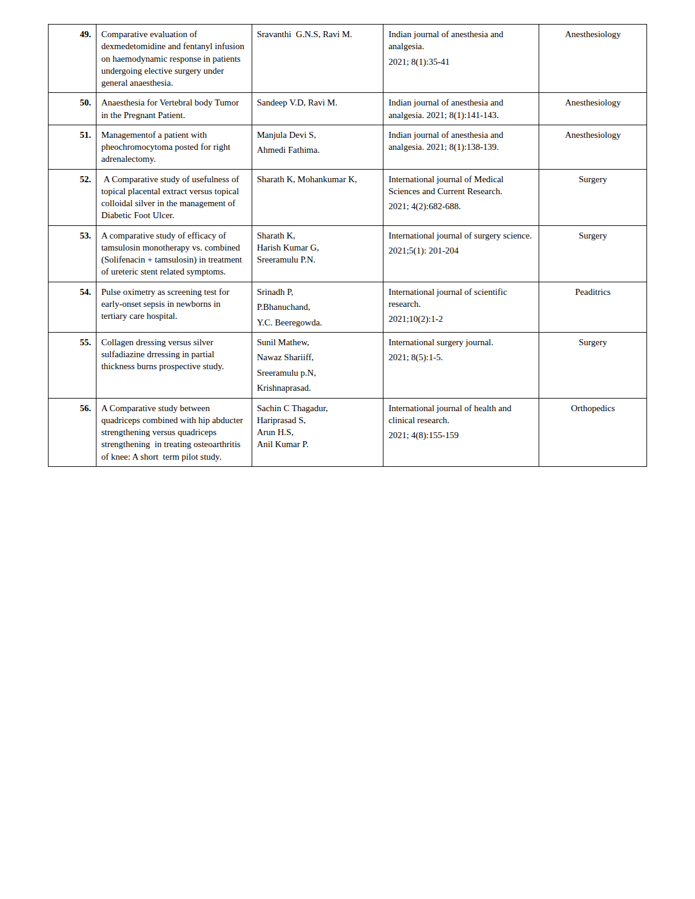| 49. | Comparative evaluation of dexmedetomidine and fentanyl infusion on haemodynamic response in patients undergoing elective surgery under general anaesthesia. | Sravanthi G.N.S, Ravi M. | Indian journal of anesthesia and analgesia. 2021; 8(1):35-41 | Anesthesiology |
| 50. | Anaesthesia for Vertebral body Tumor in the Pregnant Patient. | Sandeep V.D, Ravi M. | Indian journal of anesthesia and analgesia. 2021; 8(1):141-143. | Anesthesiology |
| 51. | Managementof a patient with pheochromocytoma posted for right adrenalectomy. | Manjula Devi S, Ahmedi Fathima. | Indian journal of anesthesia and analgesia. 2021; 8(1):138-139. | Anesthesiology |
| 52. | A Comparative study of usefulness of topical placental extract versus topical colloidal silver in the management of Diabetic Foot Ulcer. | Sharath K, Mohankumar K, | International journal of Medical Sciences and Current Research. 2021; 4(2):682-688. | Surgery |
| 53. | A comparative study of efficacy of tamsulosin monotherapy vs. combined (Solifenacin + tamsulosin) in treatment of ureteric stent related symptoms. | Sharath K, Harish Kumar G, Sreeramulu P.N. | International journal of surgery science. 2021;5(1): 201-204 | Surgery |
| 54. | Pulse oximetry as screening test for early-onset sepsis in newborns in tertiary care hospital. | Srinadh P, P.Bhanuchand, Y.C. Beeregowda. | International journal of scientific research. 2021;10(2):1-2 | Peaditrics |
| 55. | Collagen dressing versus silver sulfadiazine drressing in partial thickness burns prospective study. | Sunil Mathew, Nawaz Shariiff, Sreeramulu p.N, Krishnaprasad. | International surgery journal. 2021; 8(5):1-5. | Surgery |
| 56. | A Comparative study between quadriceps combined with hip abducter strengthening versus quadriceps strengthening in treating osteoarthritis of knee: A short term pilot study. | Sachin C Thagadur, Hariprasad S, Arun H.S, Anil Kumar P. | International journal of health and clinical research. 2021; 4(8):155-159 | Orthopedics |